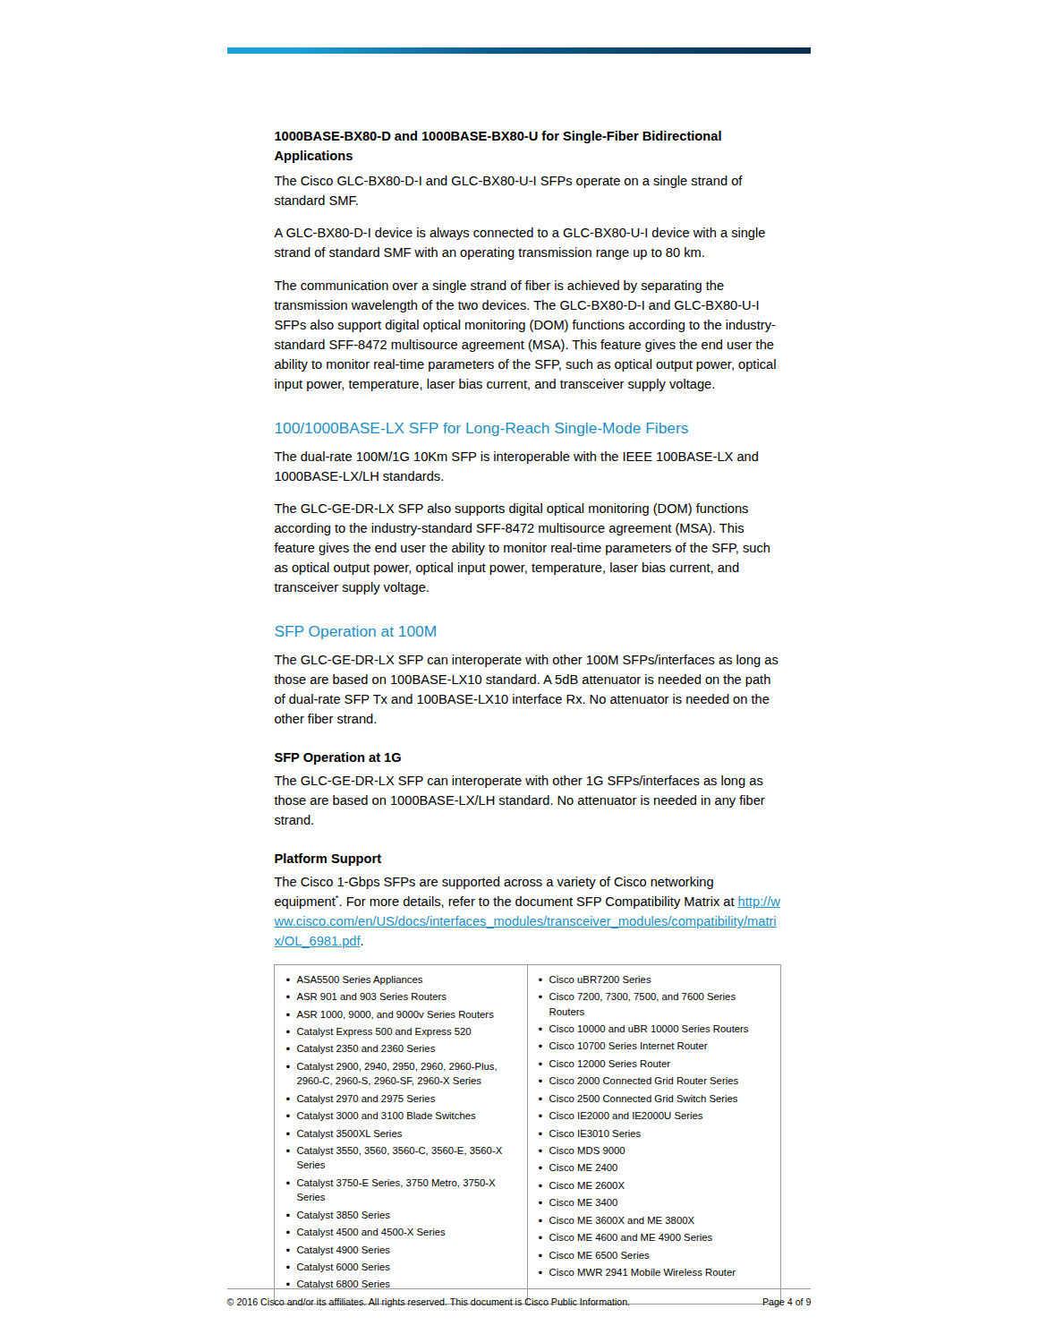1000BASE-BX80-D and 1000BASE-BX80-U for Single-Fiber Bidirectional Applications
The Cisco GLC-BX80-D-I and GLC-BX80-U-I SFPs operate on a single strand of standard SMF.
A GLC-BX80-D-I device is always connected to a GLC-BX80-U-I device with a single strand of standard SMF with an operating transmission range up to 80 km.
The communication over a single strand of fiber is achieved by separating the transmission wavelength of the two devices. The GLC-BX80-D-I and GLC-BX80-U-I SFPs also support digital optical monitoring (DOM) functions according to the industry-standard SFF-8472 multisource agreement (MSA). This feature gives the end user the ability to monitor real-time parameters of the SFP, such as optical output power, optical input power, temperature, laser bias current, and transceiver supply voltage.
100/1000BASE-LX SFP for Long-Reach Single-Mode Fibers
The dual-rate 100M/1G 10Km SFP is interoperable with the IEEE 100BASE-LX and 1000BASE-LX/LH standards.
The GLC-GE-DR-LX SFP also supports digital optical monitoring (DOM) functions according to the industry-standard SFF-8472 multisource agreement (MSA). This feature gives the end user the ability to monitor real-time parameters of the SFP, such as optical output power, optical input power, temperature, laser bias current, and transceiver supply voltage.
SFP Operation at 100M
The GLC-GE-DR-LX SFP can interoperate with other 100M SFPs/interfaces as long as those are based on 100BASE-LX10 standard. A 5dB attenuator is needed on the path of dual-rate SFP Tx and 100BASE-LX10 interface Rx. No attenuator is needed on the other fiber strand.
SFP Operation at 1G
The GLC-GE-DR-LX SFP can interoperate with other 1G SFPs/interfaces as long as those are based on 1000BASE-LX/LH standard. No attenuator is needed in any fiber strand.
Platform Support
The Cisco 1-Gbps SFPs are supported across a variety of Cisco networking equipment*. For more details, refer to the document SFP Compatibility Matrix at http://www.cisco.com/en/US/docs/interfaces_modules/transceiver_modules/compatibility/matrix/OL_6981.pdf.
ASA5500 Series Appliances
ASR 901 and 903 Series Routers
ASR 1000, 9000, and 9000v Series Routers
Catalyst Express 500 and Express 520
Catalyst 2350 and 2360 Series
Catalyst 2900, 2940, 2950, 2960, 2960-Plus, 2960-C, 2960-S, 2960-SF, 2960-X Series
Catalyst 2970 and 2975 Series
Catalyst 3000 and 3100 Blade Switches
Catalyst 3500XL Series
Catalyst 3550, 3560, 3560-C, 3560-E, 3560-X Series
Catalyst 3750-E Series, 3750 Metro, 3750-X Series
Catalyst 3850 Series
Catalyst 4500 and 4500-X Series
Catalyst 4900 Series
Catalyst 6000 Series
Catalyst 6800 Series
Cisco uBR7200 Series
Cisco 7200, 7300, 7500, and 7600 Series Routers
Cisco 10000 and uBR 10000 Series Routers
Cisco 10700 Series Internet Router
Cisco 12000 Series Router
Cisco 2000 Connected Grid Router Series
Cisco 2500 Connected Grid Switch Series
Cisco IE2000 and IE2000U Series
Cisco IE3010 Series
Cisco MDS 9000
Cisco ME 2400
Cisco ME 2600X
Cisco ME 3400
Cisco ME 3600X and ME 3800X
Cisco ME 4600 and ME 4900 Series
Cisco ME 6500 Series
Cisco MWR 2941 Mobile Wireless Router
© 2016 Cisco and/or its affiliates. All rights reserved. This document is Cisco Public Information. Page 4 of 9